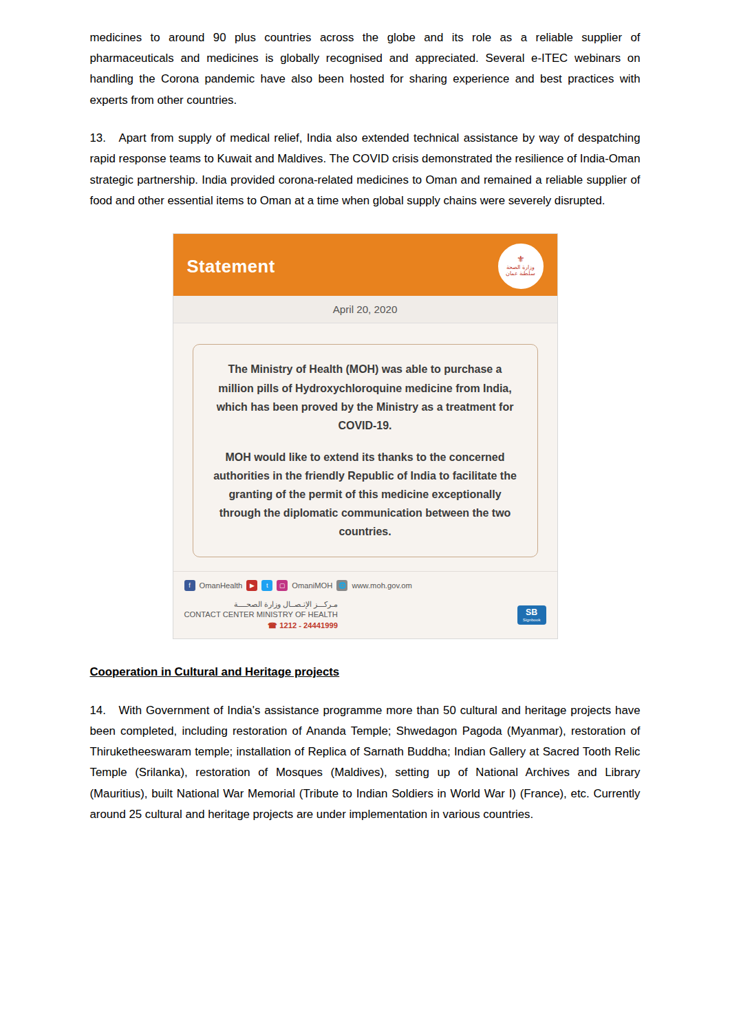medicines to around 90 plus countries across the globe and its role as a reliable supplier of pharmaceuticals and medicines is globally recognised and appreciated. Several e-ITEC webinars on handling the Corona pandemic have also been hosted for sharing experience and best practices with experts from other countries.
13. Apart from supply of medical relief, India also extended technical assistance by way of despatching rapid response teams to Kuwait and Maldives. The COVID crisis demonstrated the resilience of India-Oman strategic partnership. India provided corona-related medicines to Oman and remained a reliable supplier of food and other essential items to Oman at a time when global supply chains were severely disrupted.
Statement
⚜ وزارة الصحة
سلطنة عمان
April 20, 2020
The Ministry of Health (MOH) was able to purchase a million pills of Hydroxychloroquine medicine from India, which has been proved by the Ministry as a treatment for COVID-19.
MOH would like to extend its thanks to the concerned authorities in the friendly Republic of India to facilitate the granting of the permit of this medicine exceptionally through the diplomatic communication between the two countries.
fOmanHealth ▶t▢OmaniMOH 🌐www.moh.gov.om
مـركـــز الإتـصــال وزارة الصحــــة
CONTACT CENTER MINISTRY OF HEALTH
☎ 1212 - 24441999
SBSignbook
Cooperation in Cultural and Heritage projects
14. With Government of India's assistance programme more than 50 cultural and heritage projects have been completed, including restoration of Ananda Temple; Shwedagon Pagoda (Myanmar), restoration of Thiruketheeswaram temple; installation of Replica of Sarnath Buddha; Indian Gallery at Sacred Tooth Relic Temple (Srilanka), restoration of Mosques (Maldives), setting up of National Archives and Library (Mauritius), built National War Memorial (Tribute to Indian Soldiers in World War I) (France), etc. Currently around 25 cultural and heritage projects are under implementation in various countries.